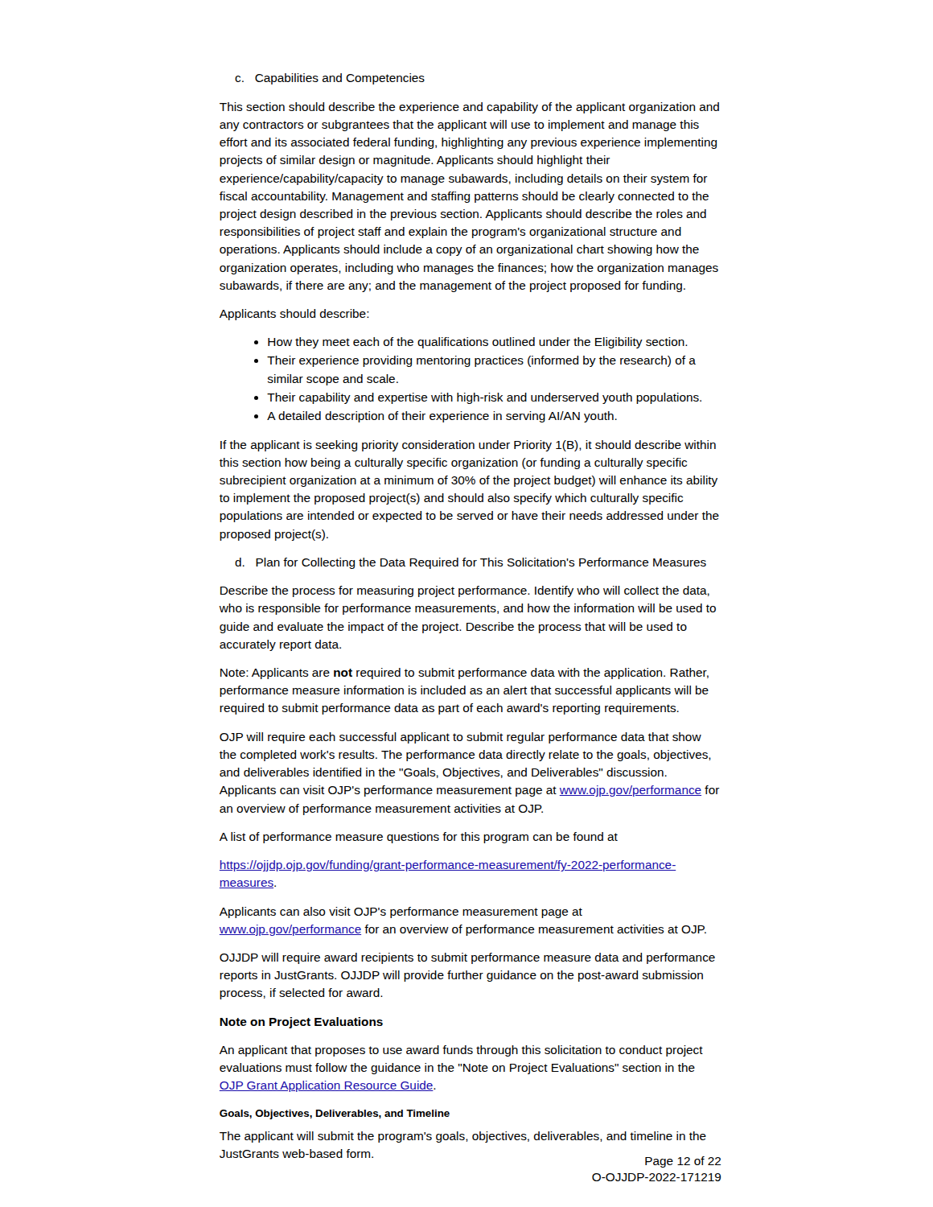c. Capabilities and Competencies
This section should describe the experience and capability of the applicant organization and any contractors or subgrantees that the applicant will use to implement and manage this effort and its associated federal funding, highlighting any previous experience implementing projects of similar design or magnitude. Applicants should highlight their experience/capability/capacity to manage subawards, including details on their system for fiscal accountability. Management and staffing patterns should be clearly connected to the project design described in the previous section. Applicants should describe the roles and responsibilities of project staff and explain the program's organizational structure and operations. Applicants should include a copy of an organizational chart showing how the organization operates, including who manages the finances; how the organization manages subawards, if there are any; and the management of the project proposed for funding.
Applicants should describe:
How they meet each of the qualifications outlined under the Eligibility section.
Their experience providing mentoring practices (informed by the research) of a similar scope and scale.
Their capability and expertise with high-risk and underserved youth populations.
A detailed description of their experience in serving AI/AN youth.
If the applicant is seeking priority consideration under Priority 1(B), it should describe within this section how being a culturally specific organization (or funding a culturally specific subrecipient organization at a minimum of 30% of the project budget) will enhance its ability to implement the proposed project(s) and should also specify which culturally specific populations are intended or expected to be served or have their needs addressed under the proposed project(s).
d. Plan for Collecting the Data Required for This Solicitation's Performance Measures
Describe the process for measuring project performance. Identify who will collect the data, who is responsible for performance measurements, and how the information will be used to guide and evaluate the impact of the project. Describe the process that will be used to accurately report data.
Note: Applicants are not required to submit performance data with the application. Rather, performance measure information is included as an alert that successful applicants will be required to submit performance data as part of each award's reporting requirements.
OJP will require each successful applicant to submit regular performance data that show the completed work's results. The performance data directly relate to the goals, objectives, and deliverables identified in the "Goals, Objectives, and Deliverables" discussion. Applicants can visit OJP's performance measurement page at www.ojp.gov/performance for an overview of performance measurement activities at OJP.
A list of performance measure questions for this program can be found at
https://ojjdp.ojp.gov/funding/grant-performance-measurement/fy-2022-performance-measures.
Applicants can also visit OJP's performance measurement page at www.ojp.gov/performance for an overview of performance measurement activities at OJP.
OJJDP will require award recipients to submit performance measure data and performance reports in JustGrants. OJJDP will provide further guidance on the post-award submission process, if selected for award.
Note on Project Evaluations
An applicant that proposes to use award funds through this solicitation to conduct project evaluations must follow the guidance in the "Note on Project Evaluations" section in the OJP Grant Application Resource Guide.
Goals, Objectives, Deliverables, and Timeline
The applicant will submit the program's goals, objectives, deliverables, and timeline in the JustGrants web-based form.
Page 12 of 22
O-OJJDP-2022-171219